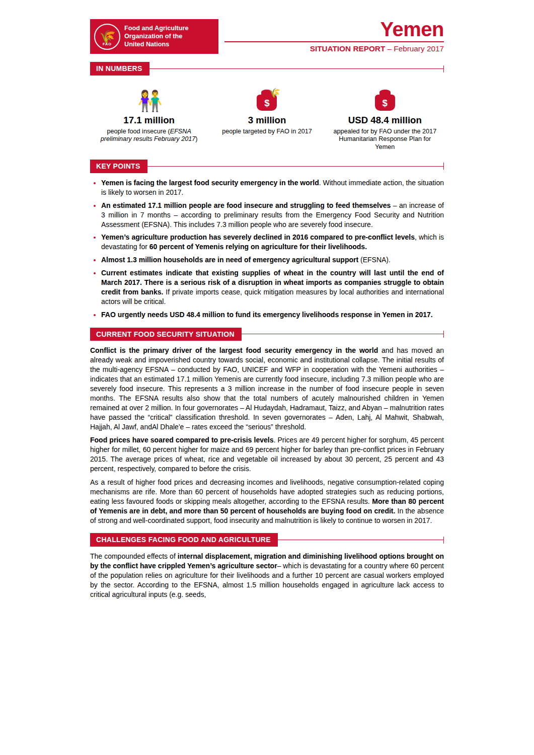🌾 FAO
Food and Agriculture
Organization of the
United Nations
Yemen
SITUATION REPORT – February 2017
IN NUMBERS
👫
17.1 million
people food insecure (EFSNA preliminary results February 2017)
$ 🌾
3 million
people targeted by FAO in 2017
$
USD 48.4 million
appealed for by FAO under the 2017 Humanitarian Response Plan for Yemen
KEY POINTS
Yemen is facing the largest food security emergency in the world. Without immediate action, the situation is likely to worsen in 2017.
An estimated 17.1 million people are food insecure and struggling to feed themselves – an increase of 3 million in 7 months – according to preliminary results from the Emergency Food Security and Nutrition Assessment (EFSNA). This includes 7.3 million people who are severely food insecure.
Yemen’s agriculture production has severely declined in 2016 compared to pre-conflict levels, which is devastating for 60 percent of Yemenis relying on agriculture for their livelihoods.
Almost 1.3 million households are in need of emergency agricultural support (EFSNA).
Current estimates indicate that existing supplies of wheat in the country will last until the end of March 2017. There is a serious risk of a disruption in wheat imports as companies struggle to obtain credit from banks. If private imports cease, quick mitigation measures by local authorities and international actors will be critical.
FAO urgently needs USD 48.4 million to fund its emergency livelihoods response in Yemen in 2017.
CURRENT FOOD SECURITY SITUATION
Conflict is the primary driver of the largest food security emergency in the world and has moved an already weak and impoverished country towards social, economic and institutional collapse. The initial results of the multi-agency EFSNA – conducted by FAO, UNICEF and WFP in cooperation with the Yemeni authorities – indicates that an estimated 17.1 million Yemenis are currently food insecure, including 7.3 million people who are severely food insecure. This represents a 3 million increase in the number of food insecure people in seven months. The EFSNA results also show that the total numbers of acutely malnourished children in Yemen remained at over 2 million. In four governorates – Al Hudaydah, Hadramaut, Taizz, and Abyan – malnutrition rates have passed the “critical” classification threshold. In seven governorates – Aden, Lahj, Al Mahwit, Shabwah, Hajjah, Al Jawf, andAl Dhale'e – rates exceed the “serious” threshold.
Food prices have soared compared to pre-crisis levels. Prices are 49 percent higher for sorghum, 45 percent higher for millet, 60 percent higher for maize and 69 percent higher for barley than pre-conflict prices in February 2015. The average prices of wheat, rice and vegetable oil increased by about 30 percent, 25 percent and 43 percent, respectively, compared to before the crisis.
As a result of higher food prices and decreasing incomes and livelihoods, negative consumption-related coping mechanisms are rife. More than 60 percent of households have adopted strategies such as reducing portions, eating less favoured foods or skipping meals altogether, according to the EFSNA results. More than 80 percent of Yemenis are in debt, and more than 50 percent of households are buying food on credit. In the absence of strong and well-coordinated support, food insecurity and malnutrition is likely to continue to worsen in 2017.
CHALLENGES FACING FOOD AND AGRICULTURE
The compounded effects of internal displacement, migration and diminishing livelihood options brought on by the conflict have crippled Yemen’s agriculture sector– which is devastating for a country where 60 percent of the population relies on agriculture for their livelihoods and a further 10 percent are casual workers employed by the sector. According to the EFSNA, almost 1.5 million households engaged in agriculture lack access to critical agricultural inputs (e.g. seeds,